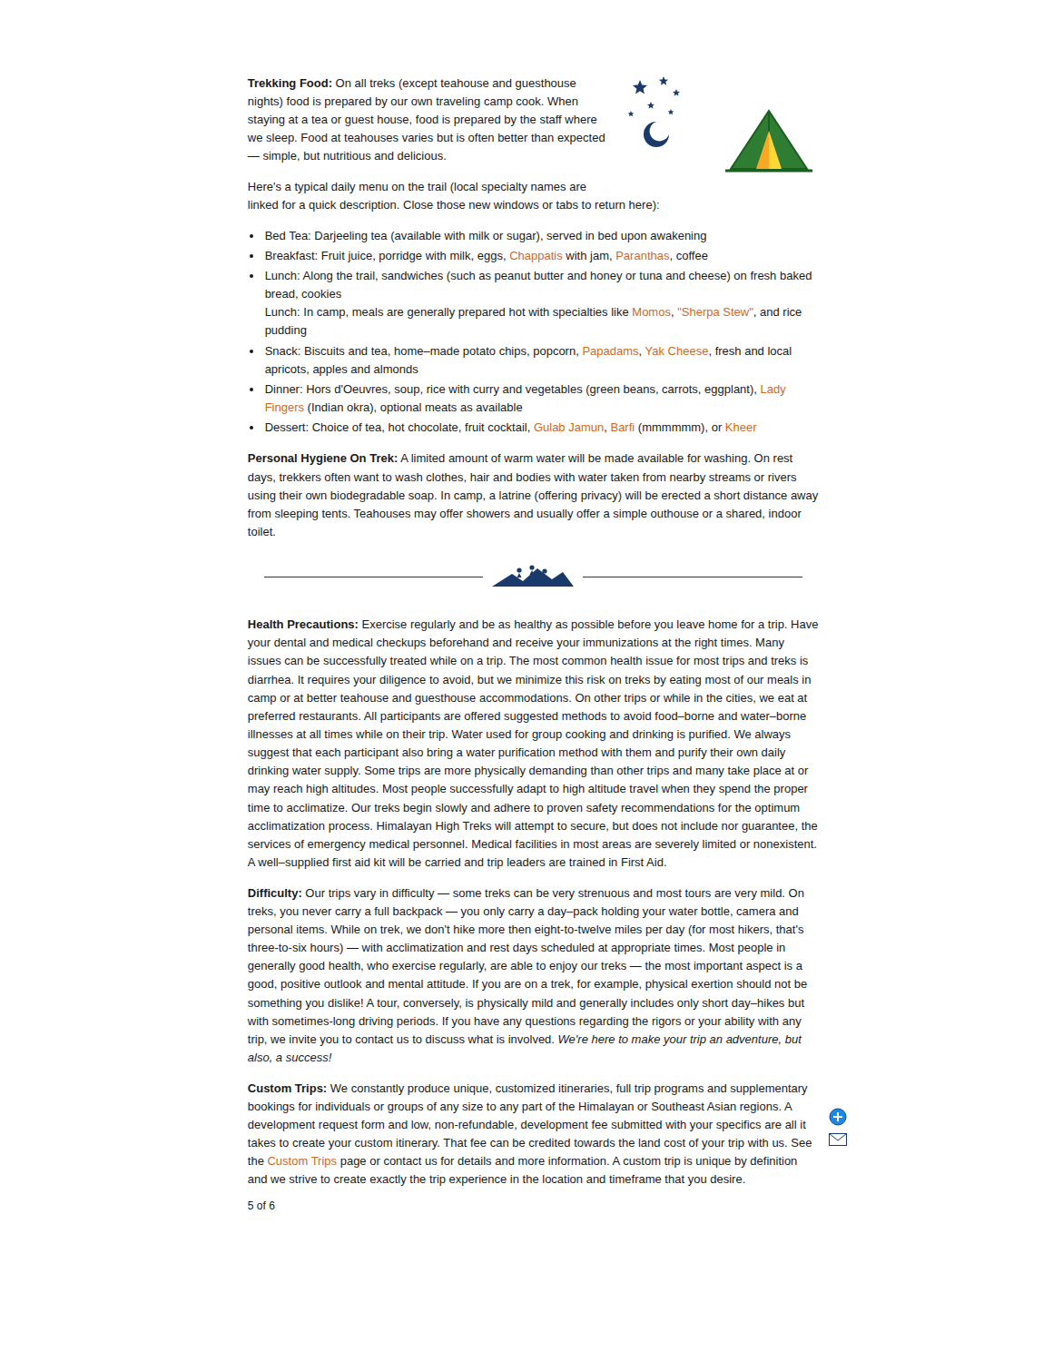Trekking Food: On all treks (except teahouse and guesthouse nights) food is prepared by our own traveling camp cook. When staying at a tea or guest house, food is prepared by the staff where we sleep. Food at teahouses varies but is often better than expected — simple, but nutritious and delicious.
Here's a typical daily menu on the trail (local specialty names are linked for a quick description. Close those new windows or tabs to return here):
Bed Tea: Darjeeling tea (available with milk or sugar), served in bed upon awakening
Breakfast: Fruit juice, porridge with milk, eggs, Chappatis with jam, Paranthas, coffee
Lunch: Along the trail, sandwiches (such as peanut butter and honey or tuna and cheese) on fresh baked bread, cookies
Lunch: In camp, meals are generally prepared hot with specialties like Momos, "Sherpa Stew", and rice pudding
Snack: Biscuits and tea, home–made potato chips, popcorn, Papadams, Yak Cheese, fresh and local apricots, apples and almonds
Dinner: Hors d'Oeuvres, soup, rice with curry and vegetables (green beans, carrots, eggplant), Lady Fingers (Indian okra), optional meats as available
Dessert: Choice of tea, hot chocolate, fruit cocktail, Gulab Jamun, Barfi (mmmmmm), or Kheer
Personal Hygiene On Trek: A limited amount of warm water will be made available for washing. On rest days, trekkers often want to wash clothes, hair and bodies with water taken from nearby streams or rivers using their own biodegradable soap. In camp, a latrine (offering privacy) will be erected a short distance away from sleeping tents. Teahouses may offer showers and usually offer a simple outhouse or a shared, indoor toilet.
Health Precautions: Exercise regularly and be as healthy as possible before you leave home for a trip. Have your dental and medical checkups beforehand and receive your immunizations at the right times. Many issues can be successfully treated while on a trip. The most common health issue for most trips and treks is diarrhea. It requires your diligence to avoid, but we minimize this risk on treks by eating most of our meals in camp or at better teahouse and guesthouse accommodations. On other trips or while in the cities, we eat at preferred restaurants. All participants are offered suggested methods to avoid food–borne and water–borne illnesses at all times while on their trip. Water used for group cooking and drinking is purified. We always suggest that each participant also bring a water purification method with them and purify their own daily drinking water supply. Some trips are more physically demanding than other trips and many take place at or may reach high altitudes. Most people successfully adapt to high altitude travel when they spend the proper time to acclimatize. Our treks begin slowly and adhere to proven safety recommendations for the optimum acclimatization process. Himalayan High Treks will attempt to secure, but does not include nor guarantee, the services of emergency medical personnel. Medical facilities in most areas are severely limited or nonexistent. A well–supplied first aid kit will be carried and trip leaders are trained in First Aid.
Difficulty: Our trips vary in difficulty — some treks can be very strenuous and most tours are very mild. On treks, you never carry a full backpack — you only carry a day–pack holding your water bottle, camera and personal items. While on trek, we don't hike more then eight-to-twelve miles per day (for most hikers, that's three-to-six hours) — with acclimatization and rest days scheduled at appropriate times. Most people in generally good health, who exercise regularly, are able to enjoy our treks — the most important aspect is a good, positive outlook and mental attitude. If you are on a trek, for example, physical exertion should not be something you dislike! A tour, conversely, is physically mild and generally includes only short day–hikes but with sometimes-long driving periods. If you have any questions regarding the rigors or your ability with any trip, we invite you to contact us to discuss what is involved. We're here to make your trip an adventure, but also, a success!
Custom Trips: We constantly produce unique, customized itineraries, full trip programs and supplementary bookings for individuals or groups of any size to any part of the Himalayan or Southeast Asian regions. A development request form and low, non-refundable, development fee submitted with your specifics are all it takes to create your custom itinerary. That fee can be credited towards the land cost of your trip with us. See the Custom Trips page or contact us for details and more information. A custom trip is unique by definition and we strive to create exactly the trip experience in the location and timeframe that you desire.
5 of 6